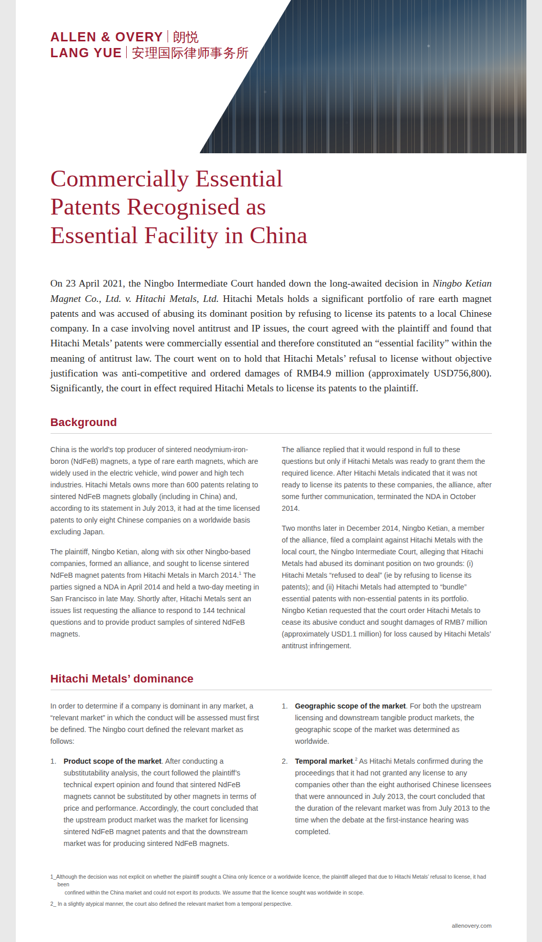ALLEN & OVERY 朗悦
LANG YUE 安理国际律师事务所
Commercially Essential
Patents Recognised as
Essential Facility in China
On 23 April 2021, the Ningbo Intermediate Court handed down the long-awaited decision in Ningbo Ketian Magnet Co., Ltd. v. Hitachi Metals, Ltd. Hitachi Metals holds a significant portfolio of rare earth magnet patents and was accused of abusing its dominant position by refusing to license its patents to a local Chinese company. In a case involving novel antitrust and IP issues, the court agreed with the plaintiff and found that Hitachi Metals’ patents were commercially essential and therefore constituted an “essential facility” within the meaning of antitrust law. The court went on to hold that Hitachi Metals’ refusal to license without objective justification was anti-competitive and ordered damages of RMB4.9 million (approximately USD756,800). Significantly, the court in effect required Hitachi Metals to license its patents to the plaintiff.
Background
China is the world’s top producer of sintered neodymium-iron-boron (NdFeB) magnets, a type of rare earth magnets, which are widely used in the electric vehicle, wind power and high tech industries. Hitachi Metals owns more than 600 patents relating to sintered NdFeB magnets globally (including in China) and, according to its statement in July 2013, it had at the time licensed patents to only eight Chinese companies on a worldwide basis excluding Japan.
The plaintiff, Ningbo Ketian, along with six other Ningbo-based companies, formed an alliance, and sought to license sintered NdFeB magnet patents from Hitachi Metals in March 2014.1 The parties signed a NDA in April 2014 and held a two-day meeting in San Francisco in late May. Shortly after, Hitachi Metals sent an issues list requesting the alliance to respond to 144 technical questions and to provide product samples of sintered NdFeB magnets.
The alliance replied that it would respond in full to these questions but only if Hitachi Metals was ready to grant them the required licence. After Hitachi Metals indicated that it was not ready to license its patents to these companies, the alliance, after some further communication, terminated the NDA in October 2014.
Two months later in December 2014, Ningbo Ketian, a member of the alliance, filed a complaint against Hitachi Metals with the local court, the Ningbo Intermediate Court, alleging that Hitachi Metals had abused its dominant position on two grounds: (i) Hitachi Metals “refused to deal” (ie by refusing to license its patents); and (ii) Hitachi Metals had attempted to “bundle” essential patents with non-essential patents in its portfolio. Ningbo Ketian requested that the court order Hitachi Metals to cease its abusive conduct and sought damages of RMB7 million (approximately USD1.1 million) for loss caused by Hitachi Metals’ antitrust infringement.
Hitachi Metals’ dominance
In order to determine if a company is dominant in any market, a “relevant market” in which the conduct will be assessed must first be defined. The Ningbo court defined the relevant market as follows:
Product scope of the market. After conducting a substitutability analysis, the court followed the plaintiff’s technical expert opinion and found that sintered NdFeB magnets cannot be substituted by other magnets in terms of price and performance. Accordingly, the court concluded that the upstream product market was the market for licensing sintered NdFeB magnet patents and that the downstream market was for producing sintered NdFeB magnets.
Geographic scope of the market. For both the upstream licensing and downstream tangible product markets, the geographic scope of the market was determined as worldwide.
Temporal market.2 As Hitachi Metals confirmed during the proceedings that it had not granted any license to any companies other than the eight authorised Chinese licensees that were announced in July 2013, the court concluded that the duration of the relevant market was from July 2013 to the time when the debate at the first-instance hearing was completed.
1_Although the decision was not explicit on whether the plaintiff sought a China only licence or a worldwide licence, the plaintiff alleged that due to Hitachi Metals’ refusal to license, it had been confined within the China market and could not export its products. We assume that the licence sought was worldwide in scope.
2_ In a slightly atypical manner, the court also defined the relevant market from a temporal perspective.
allenovery.com